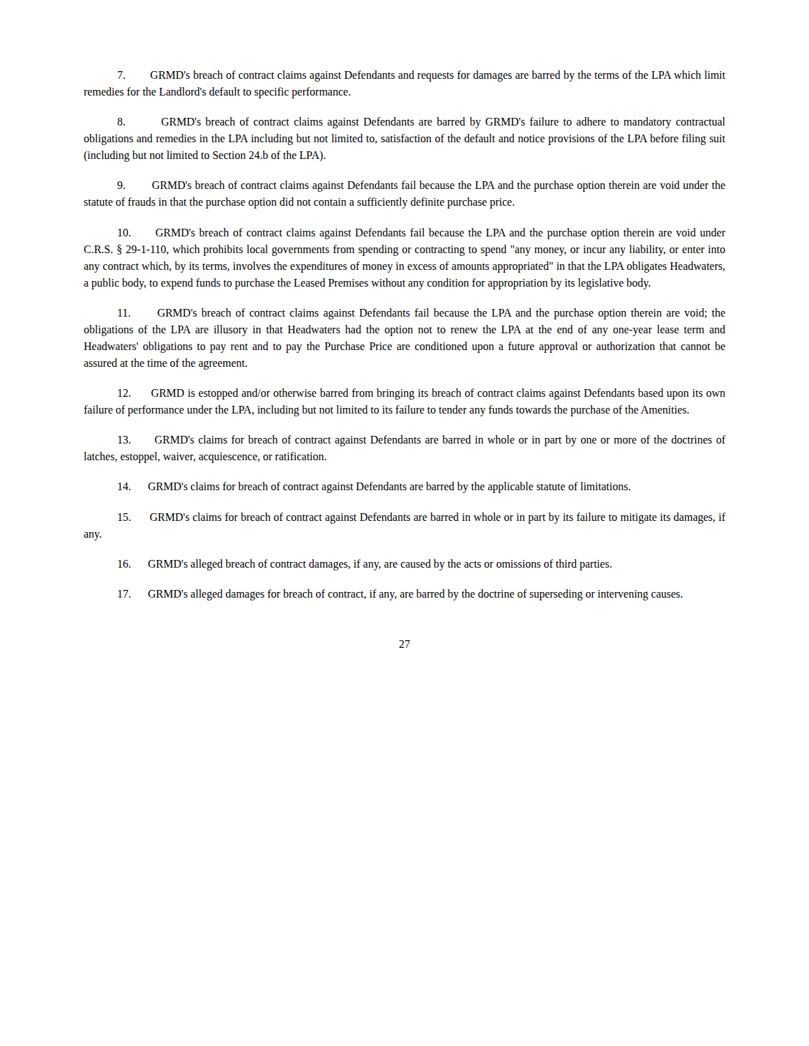7. GRMD's breach of contract claims against Defendants and requests for damages are barred by the terms of the LPA which limit remedies for the Landlord's default to specific performance.
8. GRMD's breach of contract claims against Defendants are barred by GRMD's failure to adhere to mandatory contractual obligations and remedies in the LPA including but not limited to, satisfaction of the default and notice provisions of the LPA before filing suit (including but not limited to Section 24.b of the LPA).
9. GRMD's breach of contract claims against Defendants fail because the LPA and the purchase option therein are void under the statute of frauds in that the purchase option did not contain a sufficiently definite purchase price.
10. GRMD's breach of contract claims against Defendants fail because the LPA and the purchase option therein are void under C.R.S. § 29-1-110, which prohibits local governments from spending or contracting to spend "any money, or incur any liability, or enter into any contract which, by its terms, involves the expenditures of money in excess of amounts appropriated" in that the LPA obligates Headwaters, a public body, to expend funds to purchase the Leased Premises without any condition for appropriation by its legislative body.
11. GRMD's breach of contract claims against Defendants fail because the LPA and the purchase option therein are void; the obligations of the LPA are illusory in that Headwaters had the option not to renew the LPA at the end of any one-year lease term and Headwaters' obligations to pay rent and to pay the Purchase Price are conditioned upon a future approval or authorization that cannot be assured at the time of the agreement.
12. GRMD is estopped and/or otherwise barred from bringing its breach of contract claims against Defendants based upon its own failure of performance under the LPA, including but not limited to its failure to tender any funds towards the purchase of the Amenities.
13. GRMD's claims for breach of contract against Defendants are barred in whole or in part by one or more of the doctrines of latches, estoppel, waiver, acquiescence, or ratification.
14. GRMD's claims for breach of contract against Defendants are barred by the applicable statute of limitations.
15. GRMD's claims for breach of contract against Defendants are barred in whole or in part by its failure to mitigate its damages, if any.
16. GRMD's alleged breach of contract damages, if any, are caused by the acts or omissions of third parties.
17. GRMD's alleged damages for breach of contract, if any, are barred by the doctrine of superseding or intervening causes.
27